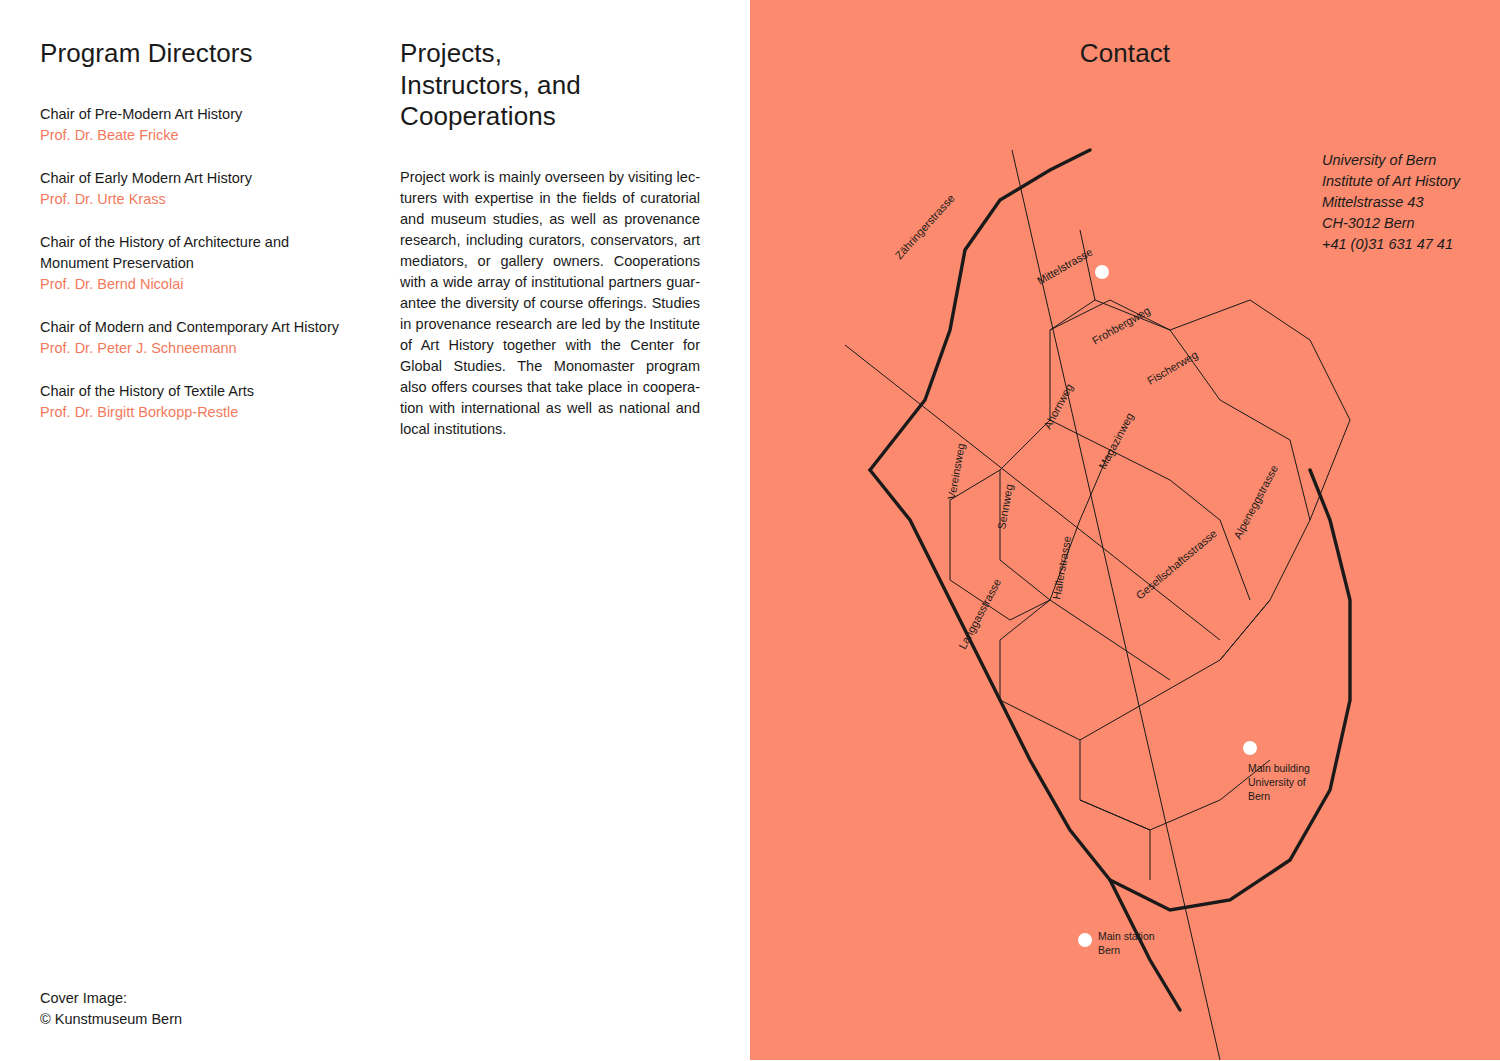Program Directors
Chair of Pre-Modern Art HistoryProf. Dr. Beate Fricke
Chair of Early Modern Art HistoryProf. Dr. Urte Krass
Chair of the History of Architecture and Monument PreservationProf. Dr. Bernd Nicolai
Chair of Modern and Contemporary Art HistoryProf. Dr. Peter J. Schneemann
Chair of the History of Textile ArtsProf. Dr. Birgitt Borkopp-Restle
Projects,
Instructors, and
Cooperations
Project work is mainly overseen by visiting lecturers with expertise in the fields of curatorial and museum studies, as well as provenance research, including curators, conservators, art mediators, or gallery owners. Cooperations with a wide array of institutional partners guarantee the diversity of course offerings. Studies in provenance research are led by the Institute of Art History together with the Center for Global Studies. The Monomaster program also offers courses that take place in cooperation with international as well as national and local institutions.
Cover Image:
© Kunstmuseum Bern
Contact
Zähringerstrasse Mittelstrasse Frohbergweg Fischerweg Ahornweg Magazinweg Vereinsweg Sennweg Hallerstrasse Gesellschaftsstrasse Alpeneggstrasse Langgasstrasse Main building University of Bern Main station Bern
University of Bern
Institute of Art History
Mittelstrasse 43
CH-3012 Bern
+41 (0)31 631 47 41